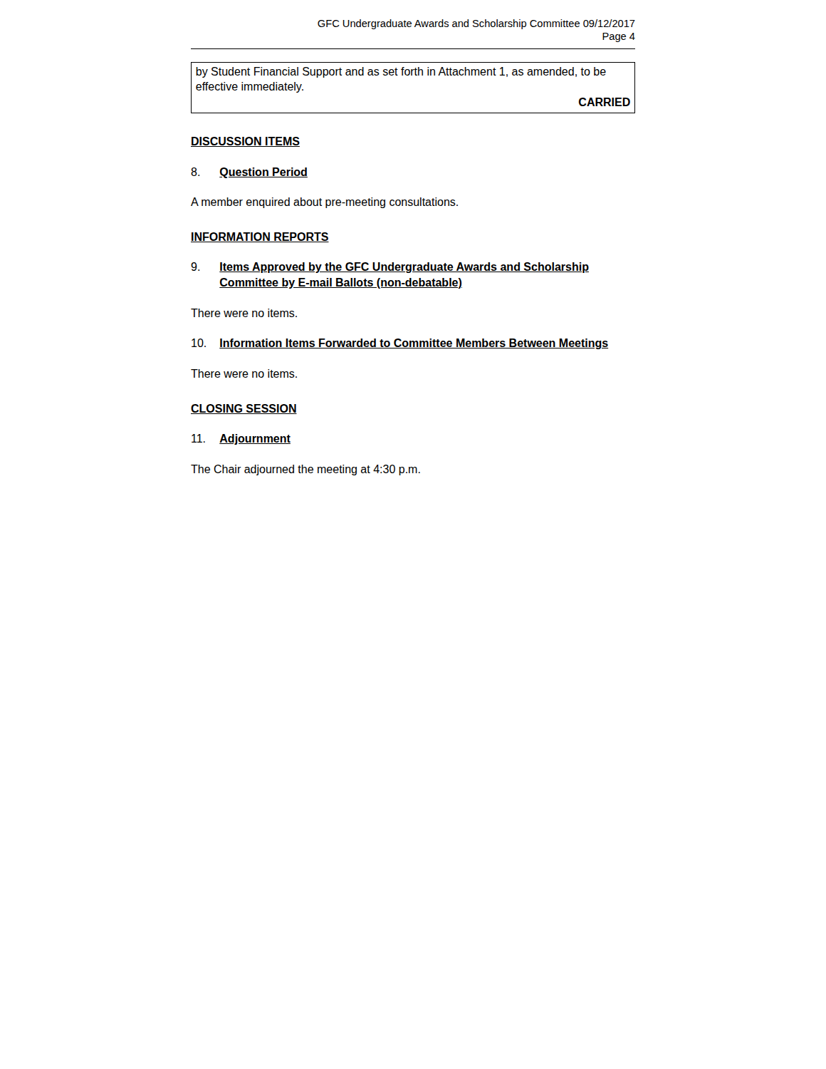GFC Undergraduate Awards and Scholarship Committee 09/12/2017
Page 4
by Student Financial Support and as set forth in Attachment 1, as amended, to be effective immediately.
CARRIED
DISCUSSION ITEMS
8. Question Period
A member enquired about pre-meeting consultations.
INFORMATION REPORTS
9. Items Approved by the GFC Undergraduate Awards and Scholarship Committee by E-mail Ballots (non-debatable)
There were no items.
10. Information Items Forwarded to Committee Members Between Meetings
There were no items.
CLOSING SESSION
11. Adjournment
The Chair adjourned the meeting at 4:30 p.m.